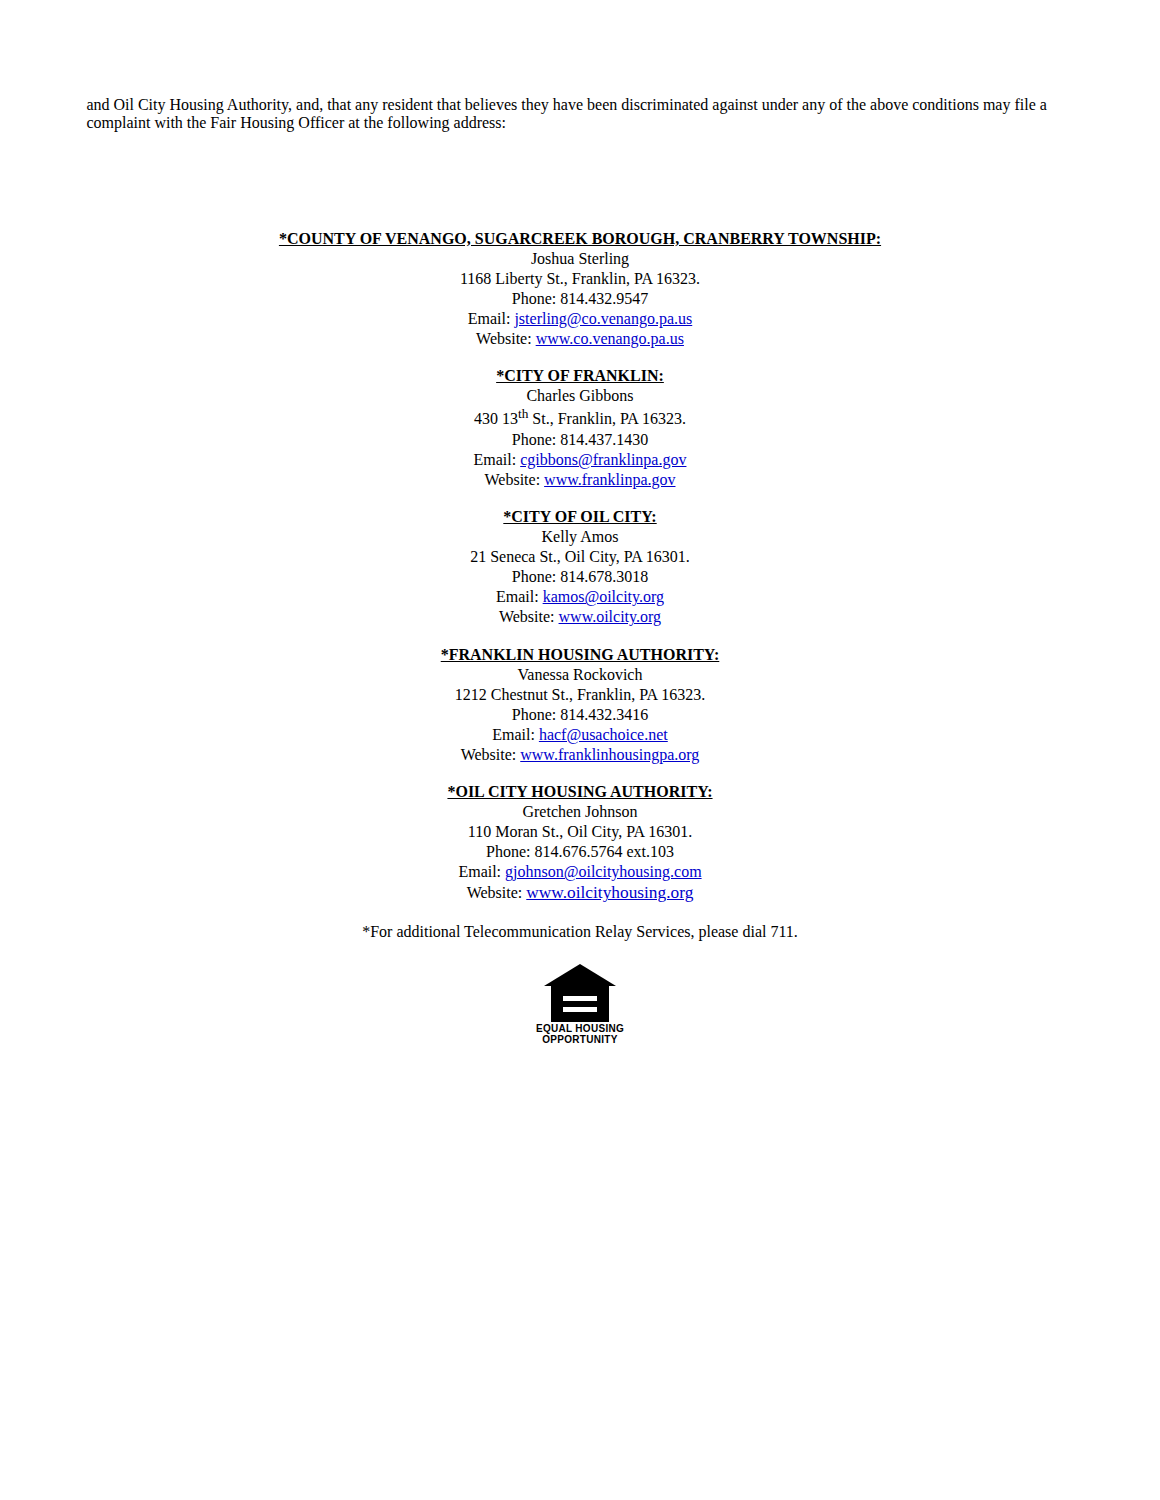and Oil City Housing Authority, and, that any resident that believes they have been discriminated against under any of the above conditions may file a complaint with the Fair Housing Officer at the following address:
*COUNTY OF VENANGO, SUGARCREEK BOROUGH, CRANBERRY TOWNSHIP:
Joshua Sterling
1168 Liberty St., Franklin, PA 16323.
Phone: 814.432.9547
Email: jsterling@co.venango.pa.us
Website: www.co.venango.pa.us
*CITY OF FRANKLIN:
Charles Gibbons
430 13th St., Franklin, PA 16323.
Phone: 814.437.1430
Email: cgibbons@franklinpa.gov
Website: www.franklinpa.gov
*CITY OF OIL CITY:
Kelly Amos
21 Seneca St., Oil City, PA 16301.
Phone: 814.678.3018
Email: kamos@oilcity.org
Website: www.oilcity.org
*FRANKLIN HOUSING AUTHORITY:
Vanessa Rockovich
1212 Chestnut St., Franklin, PA 16323.
Phone: 814.432.3416
Email: hacf@usachoice.net
Website: www.franklinhousingpa.org
*OIL CITY HOUSING AUTHORITY:
Gretchen Johnson
110 Moran St., Oil City, PA 16301.
Phone: 814.676.5764 ext.103
Email: gjohnson@oilcityhousing.com
Website: www.oilcityhousing.org
*For additional Telecommunication Relay Services, please dial 711.
EQUAL HOUSING
OPPORTUNITY